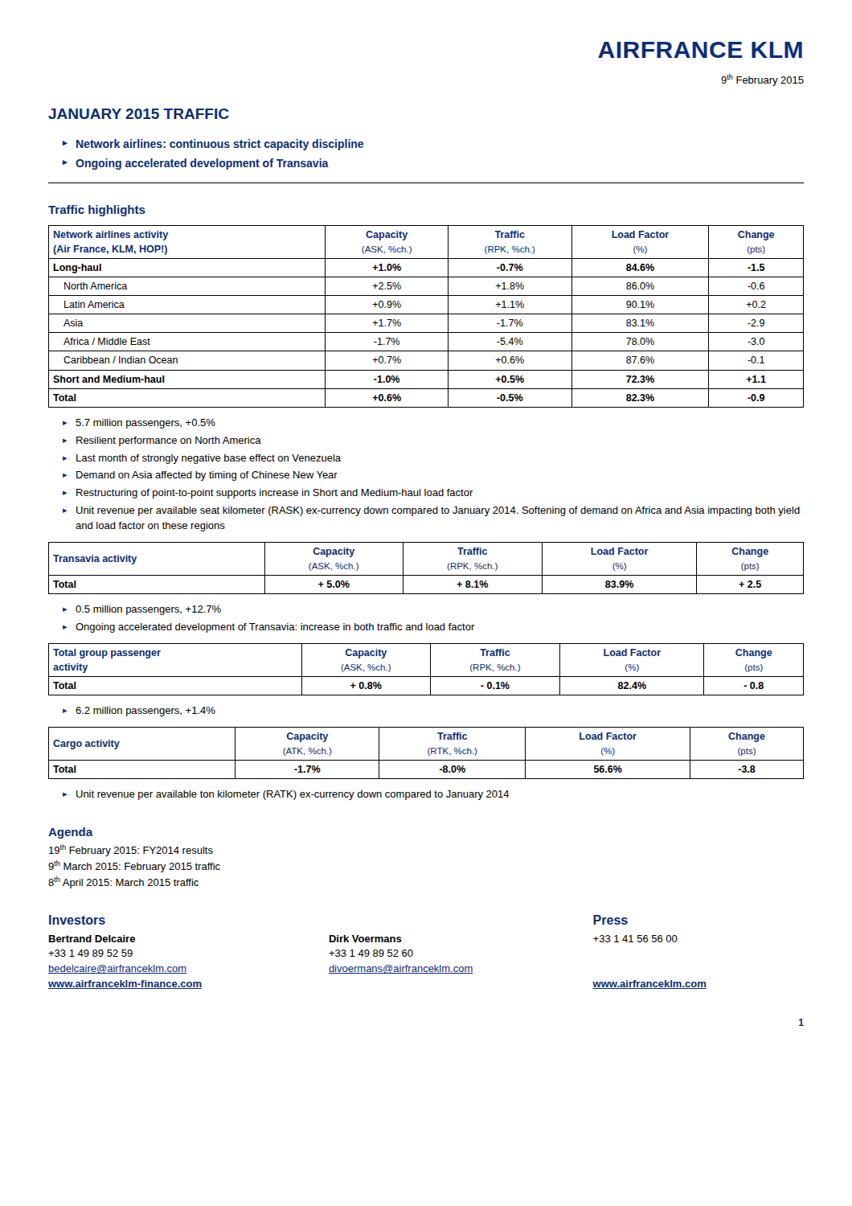AIRFRANCE KLM
9th February 2015
JANUARY 2015 TRAFFIC
Network airlines: continuous strict capacity discipline
Ongoing accelerated development of Transavia
Traffic highlights
| Network airlines activity (Air France, KLM, HOP!) | Capacity (ASK, %ch.) | Traffic (RPK, %ch.) | Load Factor (%) | Change (pts) |
| --- | --- | --- | --- | --- |
| Long-haul | +1.0% | -0.7% | 84.6% | -1.5 |
| North America | +2.5% | +1.8% | 86.0% | -0.6 |
| Latin America | +0.9% | +1.1% | 90.1% | +0.2 |
| Asia | +1.7% | -1.7% | 83.1% | -2.9 |
| Africa / Middle East | -1.7% | -5.4% | 78.0% | -3.0 |
| Caribbean / Indian Ocean | +0.7% | +0.6% | 87.6% | -0.1 |
| Short and Medium-haul | -1.0% | +0.5% | 72.3% | +1.1 |
| Total | +0.6% | -0.5% | 82.3% | -0.9 |
5.7 million passengers, +0.5%
Resilient performance on North America
Last month of strongly negative base effect on Venezuela
Demand on Asia affected by timing of Chinese New Year
Restructuring of point-to-point supports increase in Short and Medium-haul load factor
Unit revenue per available seat kilometer (RASK) ex-currency down compared to January 2014. Softening of demand on Africa and Asia impacting both yield and load factor on these regions
| Transavia activity | Capacity (ASK, %ch.) | Traffic (RPK, %ch.) | Load Factor (%) | Change (pts) |
| --- | --- | --- | --- | --- |
| Total | + 5.0% | + 8.1% | 83.9% | + 2.5 |
0.5 million passengers, +12.7%
Ongoing accelerated development of Transavia: increase in both traffic and load factor
| Total group passenger activity | Capacity (ASK, %ch.) | Traffic (RPK, %ch.) | Load Factor (%) | Change (pts) |
| --- | --- | --- | --- | --- |
| Total | + 0.8% | - 0.1% | 82.4% | - 0.8 |
6.2 million passengers, +1.4%
| Cargo activity | Capacity (ATK, %ch.) | Traffic (RTK, %ch.) | Load Factor (%) | Change (pts) |
| --- | --- | --- | --- | --- |
| Total | -1.7% | -8.0% | 56.6% | -3.8 |
Unit revenue per available ton kilometer (RATK) ex-currency down compared to January 2014
Agenda
19th February 2015: FY2014 results
9th March 2015: February 2015 traffic
8th April 2015: March 2015 traffic
| Investors | | Press |
| Bertrand Delcaire | Dirk Voermans | +33 1 41 56 56 00 |
| +33 1 49 89 52 59 | +33 1 49 89 52 60 | |
| bedelcaire@airfranceklm.com | divoermans@airfranceklm.com | |
| www.airfranceklm-finance.com | | www.airfranceklm.com |
1